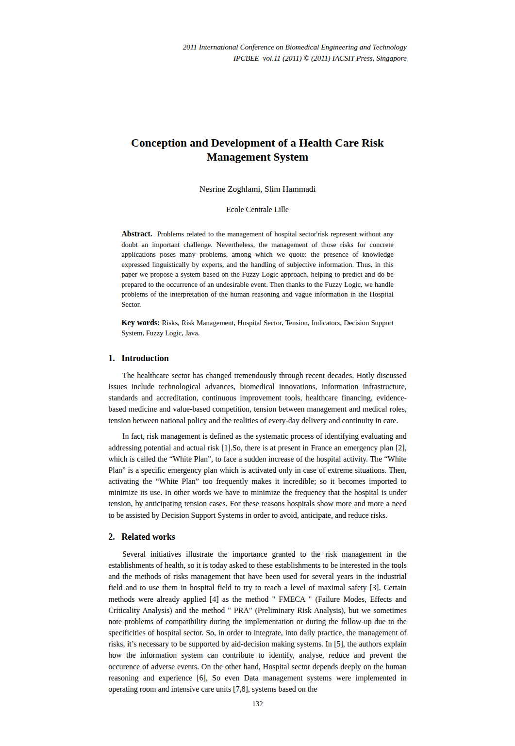2011 International Conference on Biomedical Engineering and Technology
IPCBEE vol.11 (2011) © (2011) IACSIT Press, Singapore
Conception and Development of a Health Care Risk Management System
Nesrine Zoghlami, Slim Hammadi
Ecole Centrale Lille
Abstract. Problems related to the management of hospital sector'risk represent without any doubt an important challenge. Nevertheless, the management of those risks for concrete applications poses many problems, among which we quote: the presence of knowledge expressed linguistically by experts, and the handling of subjective information. Thus, in this paper we propose a system based on the Fuzzy Logic approach, helping to predict and do be prepared to the occurrence of an undesirable event. Then thanks to the Fuzzy Logic, we handle problems of the interpretation of the human reasoning and vague information in the Hospital Sector.
Key words: Risks, Risk Management, Hospital Sector, Tension, Indicators, Decision Support System, Fuzzy Logic, Java.
1. Introduction
The healthcare sector has changed tremendously through recent decades. Hotly discussed issues include technological advances, biomedical innovations, information infrastructure, standards and accreditation, continuous improvement tools, healthcare financing, evidence-based medicine and value-based competition, tension between management and medical roles, tension between national policy and the realities of every-day delivery and continuity in care.
In fact, risk management is defined as the systematic process of identifying evaluating and addressing potential and actual risk [1].So, there is at present in France an emergency plan [2], which is called the “White Plan”, to face a sudden increase of the hospital activity. The “White Plan” is a specific emergency plan which is activated only in case of extreme situations. Then, activating the “White Plan” too frequently makes it incredible; so it becomes imported to minimize its use. In other words we have to minimize the frequency that the hospital is under tension, by anticipating tension cases. For these reasons hospitals show more and more a need to be assisted by Decision Support Systems in order to avoid, anticipate, and reduce risks.
2. Related works
Several initiatives illustrate the importance granted to the risk management in the establishments of health, so it is today asked to these establishments to be interested in the tools and the methods of risks management that have been used for several years in the industrial field and to use them in hospital field to try to reach a level of maximal safety [3]. Certain methods were already applied [4] as the method " FMECA " (Failure Modes, Effects and Criticality Analysis) and the method " PRA" (Preliminary Risk Analysis), but we sometimes note problems of compatibility during the implementation or during the follow-up due to the specificities of hospital sector. So, in order to integrate, into daily practice, the management of risks, it’s necessary to be supported by aid-decision making systems. In [5], the authors explain how the information system can contribute to identify, analyse, reduce and prevent the occurence of adverse events. On the other hand, Hospital sector depends deeply on the human reasoning and experience [6], So even Data management systems were implemented in operating room and intensive care units [7,8], systems based on the
132